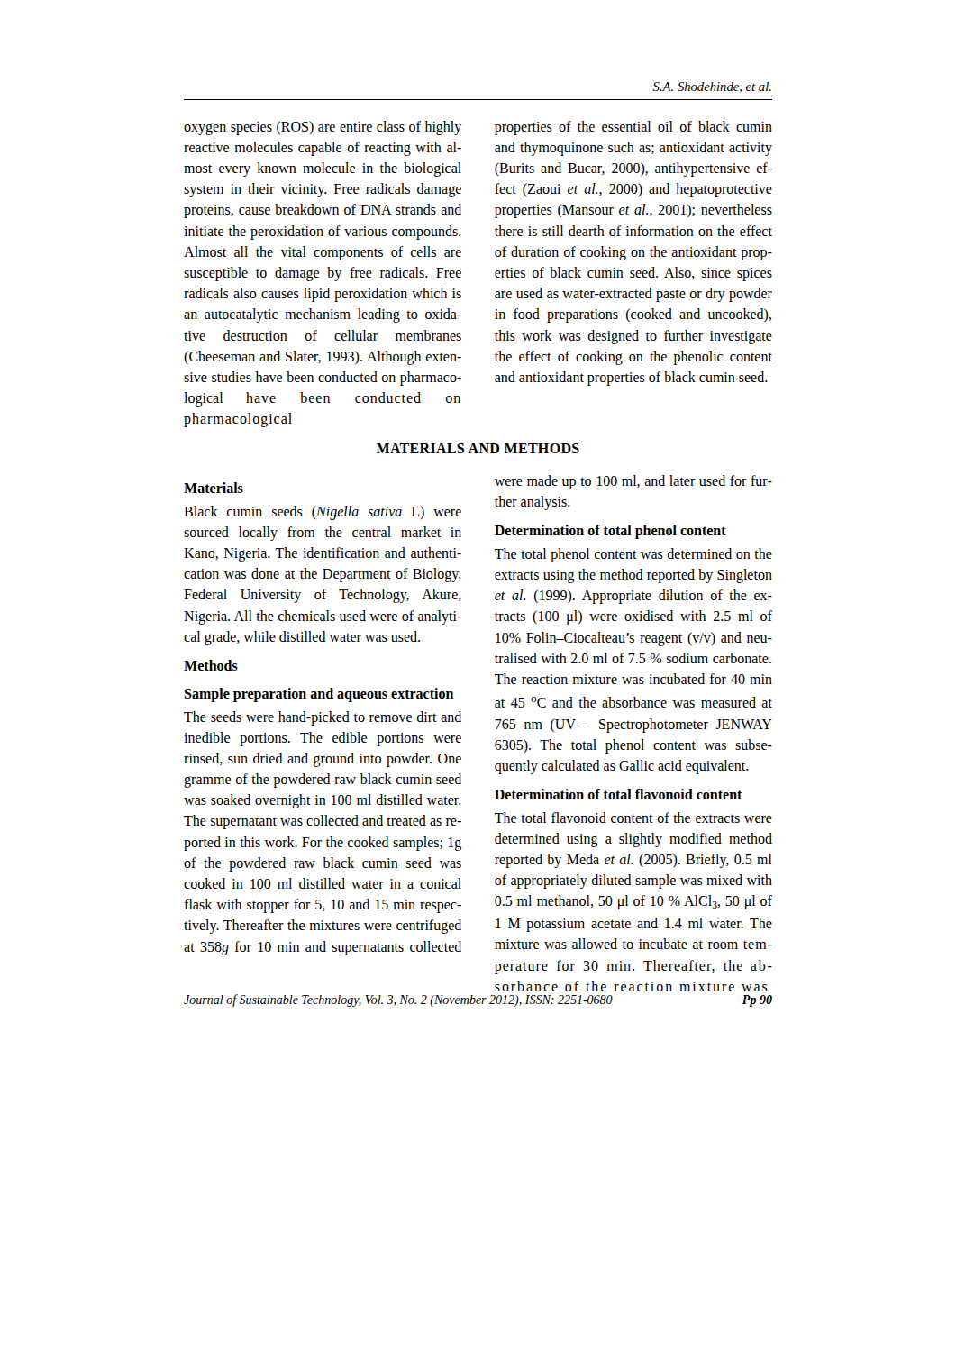S.A. Shodehinde, et al.
oxygen species (ROS) are entire class of highly reactive molecules capable of reacting with almost every known molecule in the biological system in their vicinity. Free radicals damage proteins, cause breakdown of DNA strands and initiate the peroxidation of various compounds. Almost all the vital components of cells are susceptible to damage by free radicals. Free radicals also causes lipid peroxidation which is an autocatalytic mechanism leading to oxidative destruction of cellular membranes (Cheeseman and Slater, 1993). Although extensive studies have been conducted on pharmacological have been conducted on pharmacological
properties of the essential oil of black cumin and thymoquinone such as; antioxidant activity (Burits and Bucar, 2000), antihypertensive effect (Zaoui et al., 2000) and hepatoprotective properties (Mansour et al., 2001); nevertheless there is still dearth of information on the effect of duration of cooking on the antioxidant properties of black cumin seed. Also, since spices are used as water-extracted paste or dry powder in food preparations (cooked and uncooked), this work was designed to further investigate the effect of cooking on the phenolic content and antioxidant properties of black cumin seed.
MATERIALS AND METHODS
Materials
Black cumin seeds (Nigella sativa L) were sourced locally from the central market in Kano, Nigeria. The identification and authentication was done at the Department of Biology, Federal University of Technology, Akure, Nigeria. All the chemicals used were of analytical grade, while distilled water was used.
Methods
Sample preparation and aqueous extraction
The seeds were hand-picked to remove dirt and inedible portions. The edible portions were rinsed, sun dried and ground into powder. One gramme of the powdered raw black cumin seed was soaked overnight in 100 ml distilled water. The supernatant was collected and treated as reported in this work. For the cooked samples; 1g of the powdered raw black cumin seed was cooked in 100 ml distilled water in a conical flask with stopper for 5, 10 and 15 min respectively. Thereafter the mixtures were centrifuged at 358g for 10 min and supernatants collected were made up to 100 ml, and later used for further analysis.
Determination of total phenol content
The total phenol content was determined on the extracts using the method reported by Singleton et al. (1999). Appropriate dilution of the extracts (100 μl) were oxidised with 2.5 ml of 10% Folin–Ciocalteau’s reagent (v/v) and neutralised with 2.0 ml of 7.5 % sodium carbonate. The reaction mixture was incubated for 40 min at 45 oC and the absorbance was measured at 765 nm (UV – Spectrophotometer JENWAY 6305). The total phenol content was subsequently calculated as Gallic acid equivalent.
Determination of total flavonoid content
The total flavonoid content of the extracts were determined using a slightly modified method reported by Meda et al. (2005). Briefly, 0.5 ml of appropriately diluted sample was mixed with 0.5 ml methanol, 50 μl of 10 % AlCl3, 50 μl of 1 M potassium acetate and 1.4 ml water. The mixture was allowed to incubate at room temperature for 30 min. Thereafter, the absorbance of the reaction mixture was
Journal of Sustainable Technology, Vol. 3, No. 2 (November 2012), ISSN: 2251-0680 Pp 90